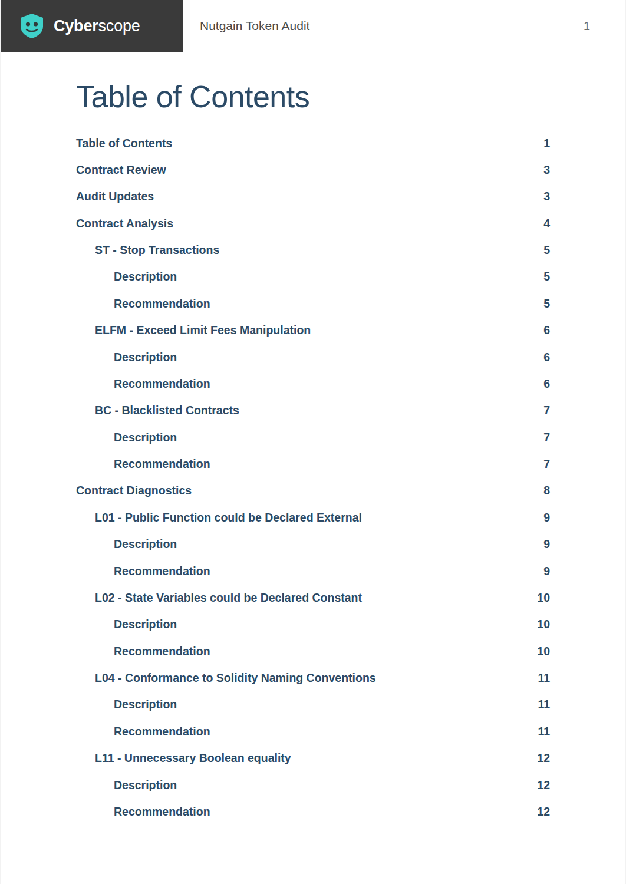Cyberscope
Nutgain Token Audit 1
Table of Contents
Table of Contents 1
Contract Review 3
Audit Updates 3
Contract Analysis 4
ST - Stop Transactions 5
Description 5
Recommendation 5
ELFM - Exceed Limit Fees Manipulation 6
Description 6
Recommendation 6
BC - Blacklisted Contracts 7
Description 7
Recommendation 7
Contract Diagnostics 8
L01 - Public Function could be Declared External 9
Description 9
Recommendation 9
L02 - State Variables could be Declared Constant 10
Description 10
Recommendation 10
L04 - Conformance to Solidity Naming Conventions 11
Description 11
Recommendation 11
L11 - Unnecessary Boolean equality 12
Description 12
Recommendation 12